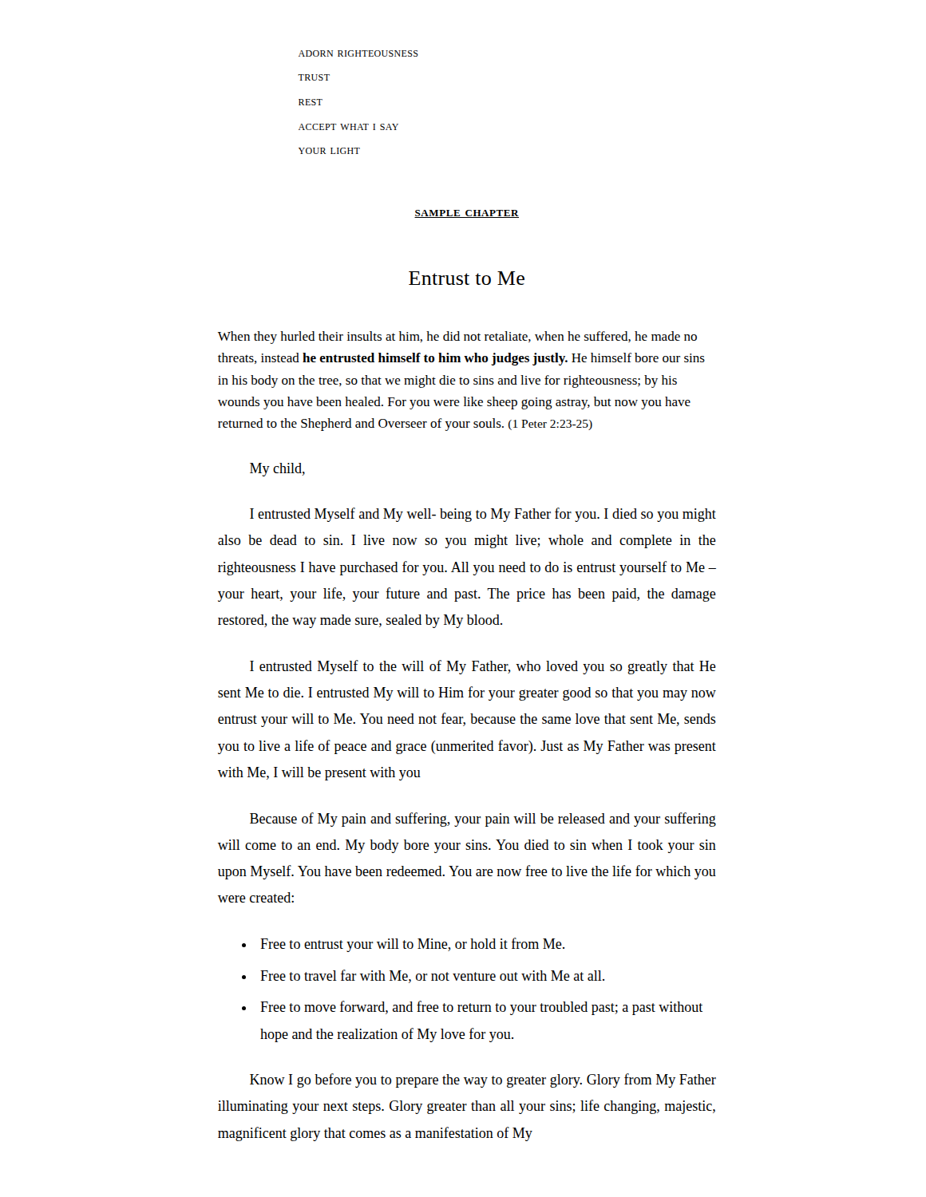Adorn Righteousness
Trust
Rest
Accept What I Say
Your Light
Sample Chapter
Entrust to Me
When they hurled their insults at him, he did not retaliate, when he suffered, he made no threats, instead he entrusted himself to him who judges justly. He himself bore our sins in his body on the tree, so that we might die to sins and live for righteousness; by his wounds you have been healed. For you were like sheep going astray, but now you have returned to the Shepherd and Overseer of your souls. (1 Peter 2:23-25)
My child,
I entrusted Myself and My well- being to My Father for you. I died so you might also be dead to sin. I live now so you might live; whole and complete in the righteousness I have purchased for you. All you need to do is entrust yourself to Me – your heart, your life, your future and past. The price has been paid, the damage restored, the way made sure, sealed by My blood.
I entrusted Myself to the will of My Father, who loved you so greatly that He sent Me to die. I entrusted My will to Him for your greater good so that you may now entrust your will to Me. You need not fear, because the same love that sent Me, sends you to live a life of peace and grace (unmerited favor). Just as My Father was present with Me, I will be present with you
Because of My pain and suffering, your pain will be released and your suffering will come to an end. My body bore your sins. You died to sin when I took your sin upon Myself. You have been redeemed. You are now free to live the life for which you were created:
Free to entrust your will to Mine, or hold it from Me.
Free to travel far with Me, or not venture out with Me at all.
Free to move forward, and free to return to your troubled past; a past without hope and the realization of My love for you.
Know I go before you to prepare the way to greater glory. Glory from My Father illuminating your next steps. Glory greater than all your sins; life changing, majestic, magnificent glory that comes as a manifestation of My